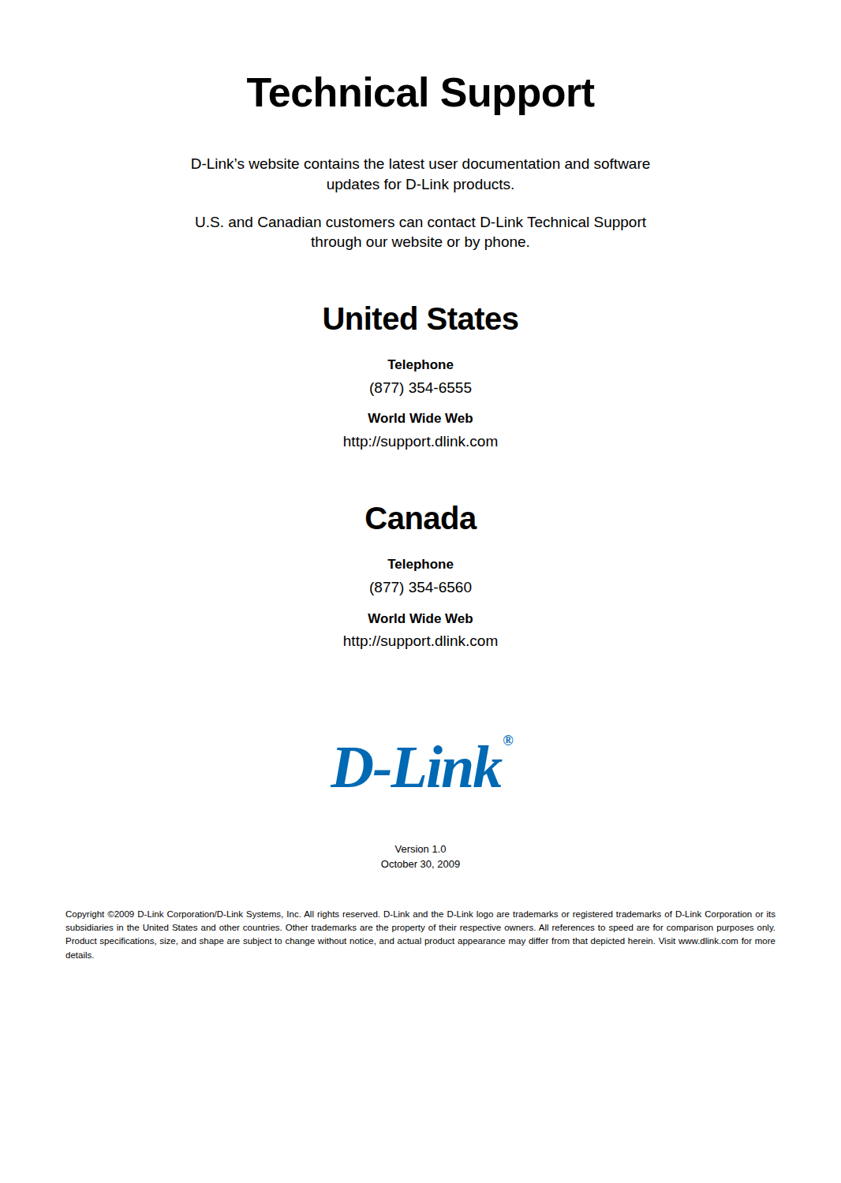Technical Support
D-Link’s website contains the latest user documentation and software updates for D-Link products.
U.S. and Canadian customers can contact D-Link Technical Support through our website or by phone.
United States
Telephone
(877) 354-6555
World Wide Web
http://support.dlink.com
Canada
Telephone
(877) 354-6560
World Wide Web
http://support.dlink.com
D-Link®
Version 1.0
October 30, 2009
Copyright ©2009 D-Link Corporation/D-Link Systems, Inc. All rights reserved. D-Link and the D-Link logo are trademarks or registered trademarks of D-Link Corporation or its subsidiaries in the United States and other countries. Other trademarks are the property of their respective owners. All references to speed are for comparison purposes only. Product specifications, size, and shape are subject to change without notice, and actual product appearance may differ from that depicted herein. Visit www.dlink.com for more details.